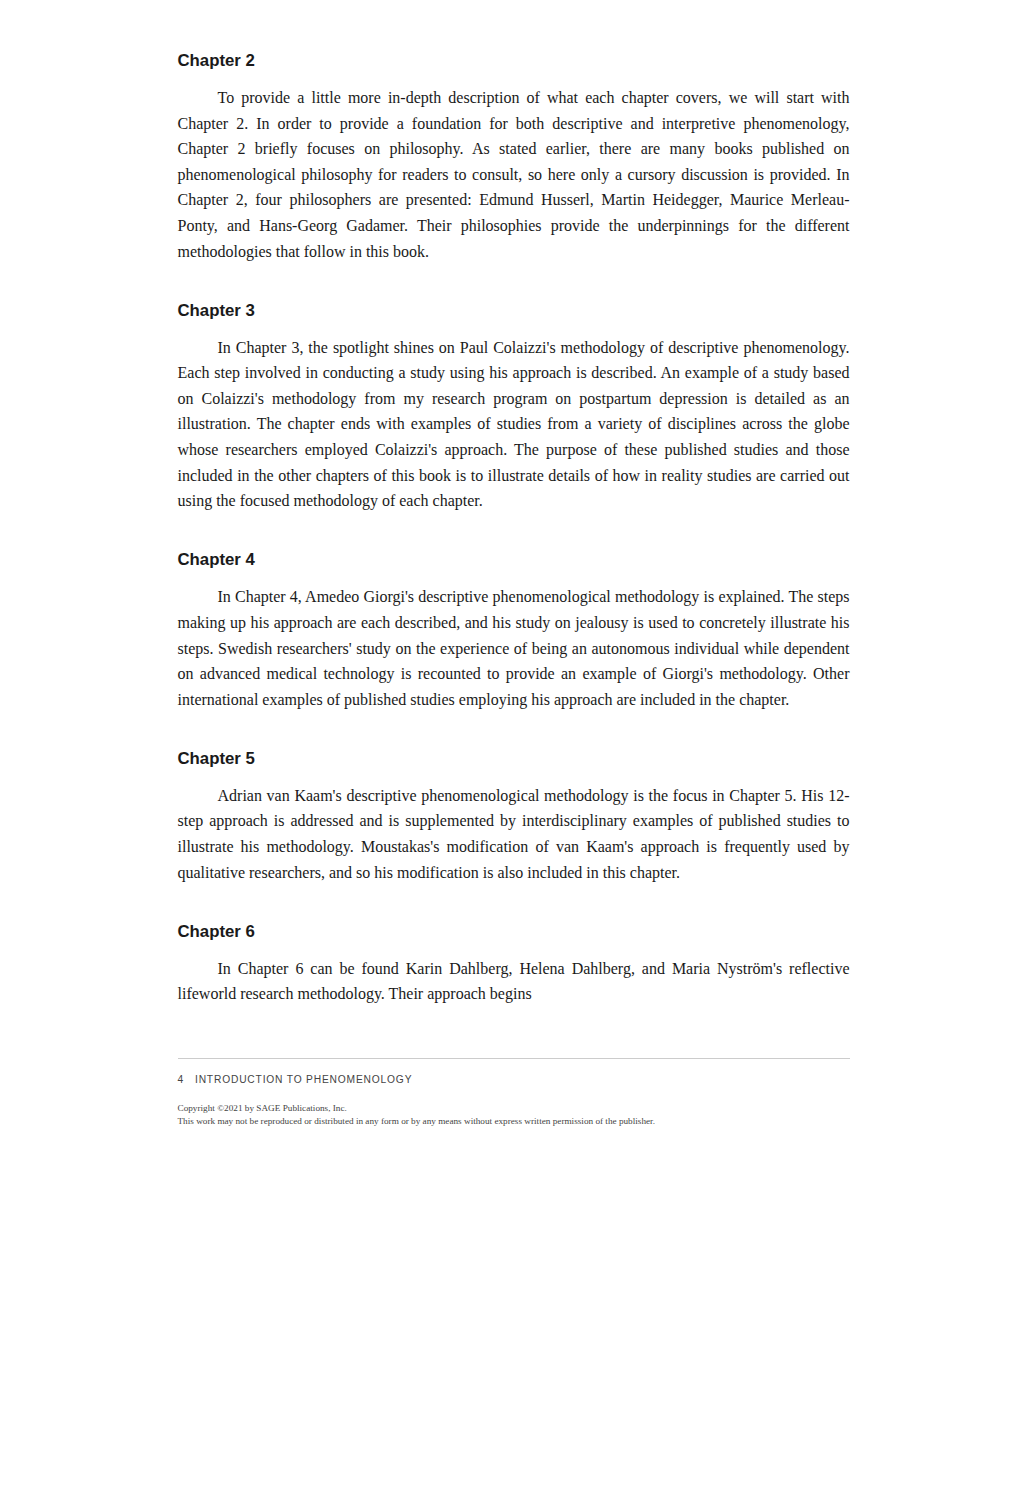Chapter 2
To provide a little more in-depth description of what each chapter covers, we will start with Chapter 2. In order to provide a foundation for both descriptive and interpretive phenomenology, Chapter 2 briefly focuses on philosophy. As stated earlier, there are many books published on phenomenological philosophy for readers to consult, so here only a cursory discussion is provided. In Chapter 2, four philosophers are presented: Edmund Husserl, Martin Heidegger, Maurice Merleau-Ponty, and Hans-Georg Gadamer. Their philosophies provide the underpinnings for the different methodologies that follow in this book.
Chapter 3
In Chapter 3, the spotlight shines on Paul Colaizzi's methodology of descriptive phenomenology. Each step involved in conducting a study using his approach is described. An example of a study based on Colaizzi's methodology from my research program on postpartum depression is detailed as an illustration. The chapter ends with examples of studies from a variety of disciplines across the globe whose researchers employed Colaizzi's approach. The purpose of these published studies and those included in the other chapters of this book is to illustrate details of how in reality studies are carried out using the focused methodology of each chapter.
Chapter 4
In Chapter 4, Amedeo Giorgi's descriptive phenomenological methodology is explained. The steps making up his approach are each described, and his study on jealousy is used to concretely illustrate his steps. Swedish researchers' study on the experience of being an autonomous individual while dependent on advanced medical technology is recounted to provide an example of Giorgi's methodology. Other international examples of published studies employing his approach are included in the chapter.
Chapter 5
Adrian van Kaam's descriptive phenomenological methodology is the focus in Chapter 5. His 12-step approach is addressed and is supplemented by interdisciplinary examples of published studies to illustrate his methodology. Moustakas's modification of van Kaam's approach is frequently used by qualitative researchers, and so his modification is also included in this chapter.
Chapter 6
In Chapter 6 can be found Karin Dahlberg, Helena Dahlberg, and Maria Nyström's reflective lifeworld research methodology. Their approach begins
4 Introduction to Phenomenology
Copyright ©2021 by SAGE Publications, Inc.
This work may not be reproduced or distributed in any form or by any means without express written permission of the publisher.